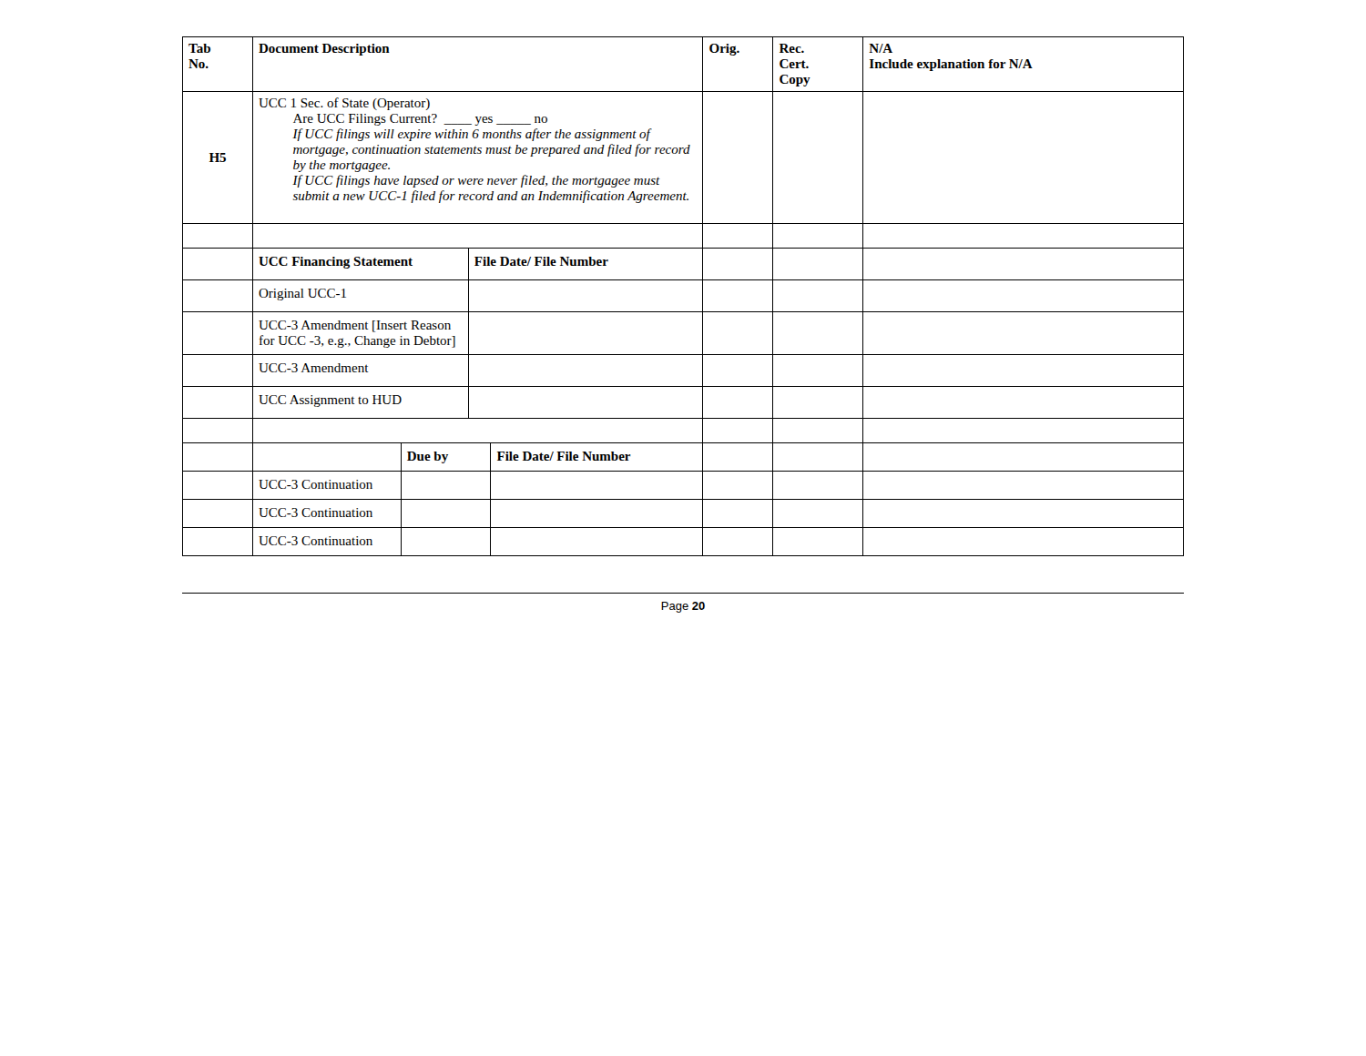| Tab No. | Document Description | Orig. | Rec. Cert. Copy | N/A Include explanation for N/A |
| --- | --- | --- | --- | --- |
| H5 | UCC 1 Sec. of State (Operator) Are UCC Filings Current? ____ yes _____ no If UCC filings will expire within 6 months after the assignment of mortgage, continuation statements must be prepared and filed for record by the mortgagee. If UCC filings have lapsed or were never filed, the mortgagee must submit a new UCC-1 filed for record and an Indemnification Agreement. | | | |
| | UCC Financing Statement File Date/ File Number | | | |
| | Original UCC-1 | | | |
| | UCC-3 Amendment [Insert Reason for UCC -3, e.g., Change in Debtor] | | | |
| | UCC-3 Amendment | | | |
| | UCC Assignment to HUD | | | |
| | Due by File Date/ File Number | | | |
| | UCC-3 Continuation | | | |
| | UCC-3 Continuation | | | |
| | UCC-3 Continuation | | | |
Page 20